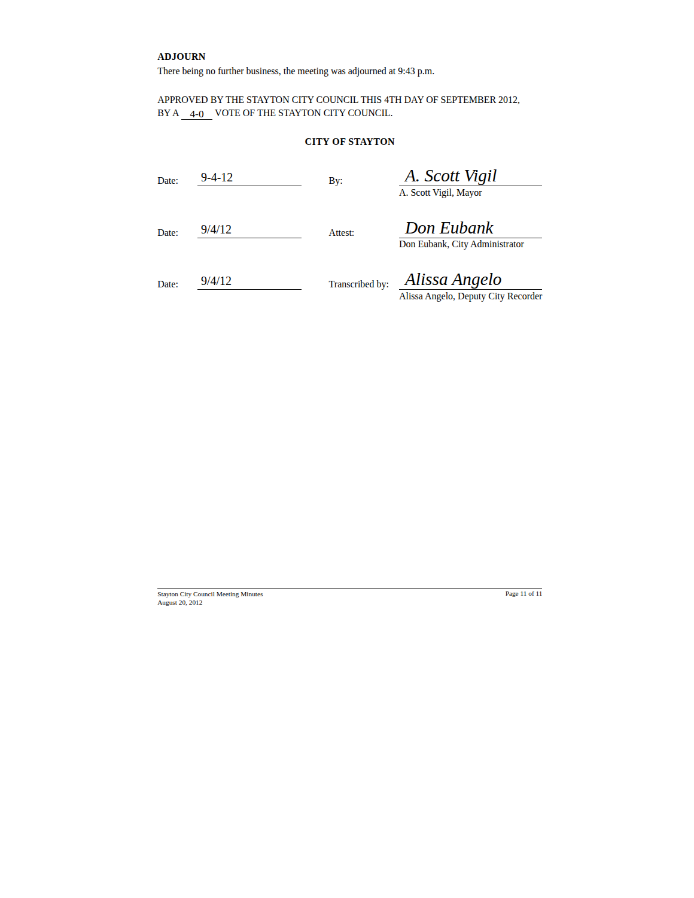ADJOURN
There being no further business, the meeting was adjourned at 9:43 p.m.
APPROVED BY THE STAYTON CITY COUNCIL THIS 4TH DAY OF SEPTEMBER 2012,
BY A 4-0 VOTE OF THE STAYTON CITY COUNCIL.
CITY OF STAYTON
| Date: | 9-4-12 | | By: | A. Scott Vigil |
| | | | | A. Scott Vigil, Mayor |
| Date: | 9/4/12 | | Attest: | Don Eubank |
| | | | | Don Eubank, City Administrator |
| Date: | 9/4/12 | | Transcribed by: | Alissa Angelo |
| | | | | Alissa Angelo, Deputy City Recorder |
Stayton City Council Meeting Minutes
August 20, 2012
Page 11 of 11